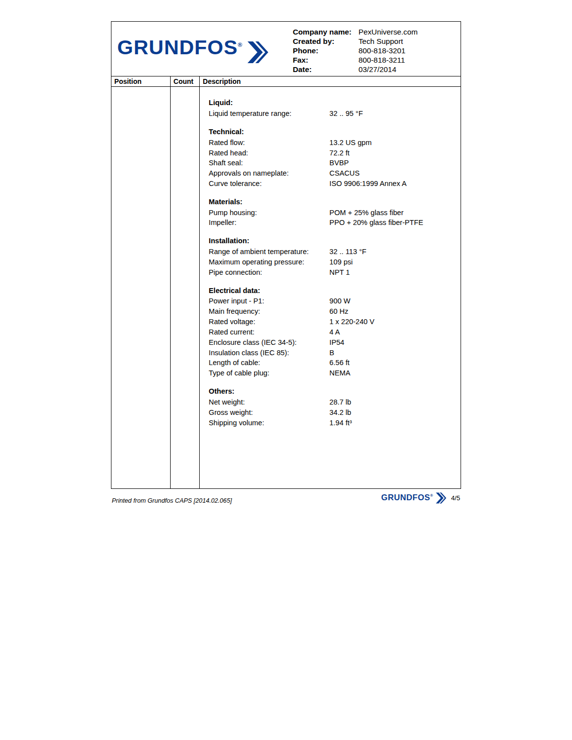GRUNDFOS®
Company name:
PexUniverse.com
Created by:
Tech Support
Phone:
800-818-3201
Fax:
800-818-3211
Date:
03/27/2014
Position
Count
Description
Liquid:
| Liquid temperature range: | 32 .. 95 °F |
Technical:
| Rated flow: | 13.2 US gpm |
| Rated head: | 72.2 ft |
| Shaft seal: | BVBP |
| Approvals on nameplate: | CSACUS |
| Curve tolerance: | ISO 9906:1999 Annex A |
Materials:
| Pump housing: | POM + 25% glass fiber |
| Impeller: | PPO + 20% glass fiber-PTFE |
Installation:
| Range of ambient temperature: | 32 .. 113 °F |
| Maximum operating pressure: | 109 psi |
| Pipe connection: | NPT 1 |
Electrical data:
| Power input - P1: | 900 W |
| Main frequency: | 60 Hz |
| Rated voltage: | 1 x 220-240 V |
| Rated current: | 4 A |
| Enclosure class (IEC 34-5): | IP54 |
| Insulation class (IEC 85): | B |
| Length of cable: | 6.56 ft |
| Type of cable plug: | NEMA |
Others:
| Net weight: | 28.7 lb |
| Gross weight: | 34.2 lb |
| Shipping volume: | 1.94 ft³ |
Printed from Grundfos CAPS [2014.02.065]
GRUNDFOS® 4/5